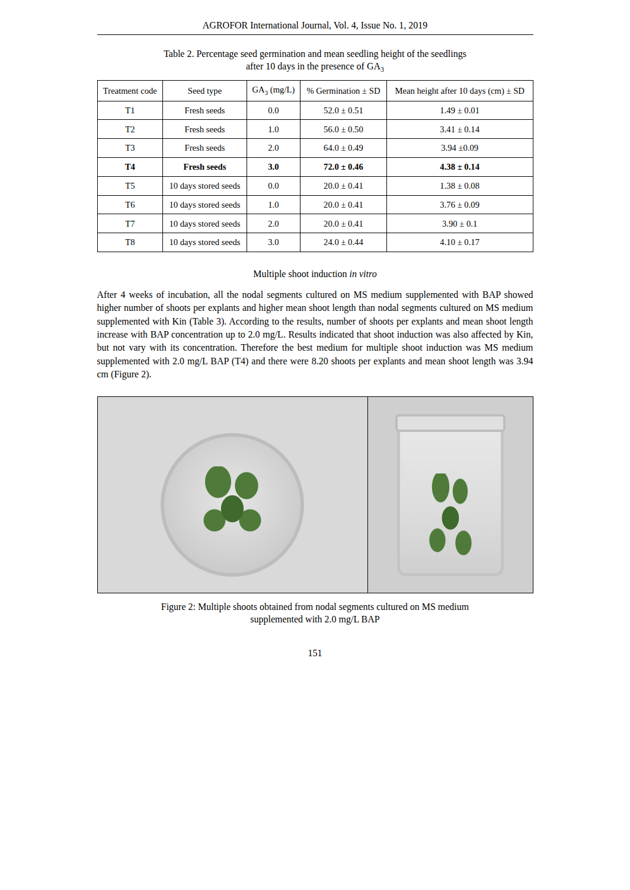AGROFOR International Journal, Vol. 4, Issue No. 1, 2019
Table 2. Percentage seed germination and mean seedling height of the seedlings
after 10 days in the presence of GA3
| Treatment code | Seed type | GA 3 (mg/L) | % Germination ± SD | Mean height after 10 days (cm) ± SD |
| --- | --- | --- | --- | --- |
| T1 | Fresh seeds | 0.0 | 52.0 ± 0.51 | 1.49 ± 0.01 |
| T2 | Fresh seeds | 1.0 | 56.0 ± 0.50 | 3.41 ± 0.14 |
| T3 | Fresh seeds | 2.0 | 64.0 ± 0.49 | 3.94 ±0.09 |
| T4 | Fresh seeds | 3.0 | 72.0 ± 0.46 | 4.38 ± 0.14 |
| T5 | 10 days stored seeds | 0.0 | 20.0 ± 0.41 | 1.38 ± 0.08 |
| T6 | 10 days stored seeds | 1.0 | 20.0 ± 0.41 | 3.76 ± 0.09 |
| T7 | 10 days stored seeds | 2.0 | 20.0 ± 0.41 | 3.90 ± 0.1 |
| T8 | 10 days stored seeds | 3.0 | 24.0 ± 0.44 | 4.10 ± 0.17 |
Multiple shoot induction in vitro
After 4 weeks of incubation, all the nodal segments cultured on MS medium supplemented with BAP showed higher number of shoots per explants and higher mean shoot length than nodal segments cultured on MS medium supplemented with Kin (Table 3). According to the results, number of shoots per explants and mean shoot length increase with BAP concentration up to 2.0 mg/L. Results indicated that shoot induction was also affected by Kin, but not vary with its concentration. Therefore the best medium for multiple shoot induction was MS medium supplemented with 2.0 mg/L BAP (T4) and there were 8.20 shoots per explants and mean shoot length was 3.94 cm (Figure 2).
Figure 2: Multiple shoots obtained from nodal segments cultured on MS medium
supplemented with 2.0 mg/L BAP
151